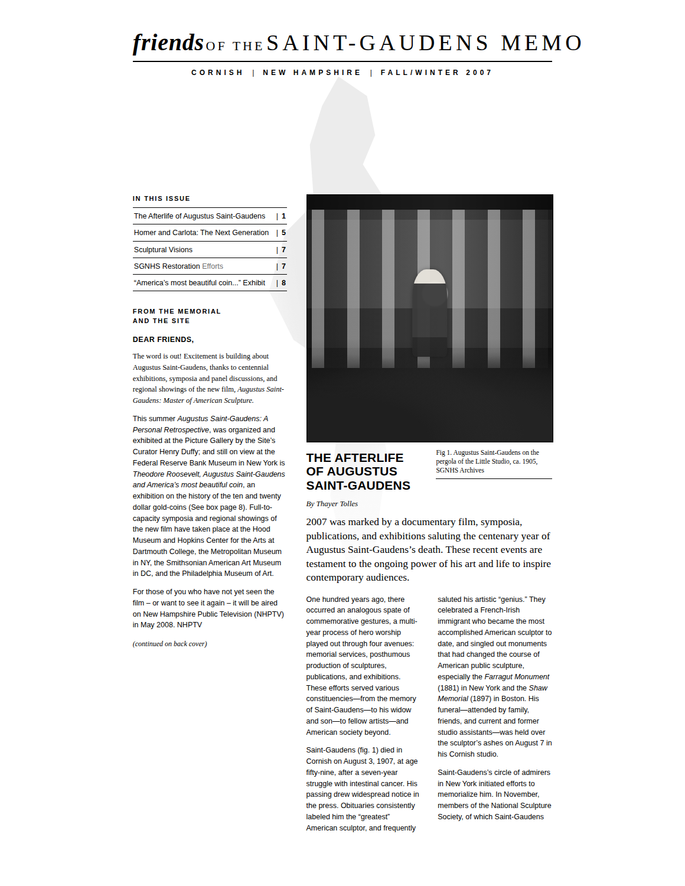friends OF THE SAINT-GAUDENS MEMORIAL
CORNISH | NEW HAMPSHIRE | FALL/WINTER 2007
IN THIS ISSUE
The Afterlife of Augustus Saint-Gaudens|1
Homer and Carlota: The Next Generation|5
Sculptural Visions|7
SGNHS Restoration Efforts|7
“America’s most beautiful coin...” Exhibit|8
FROM THE MEMORIAL
AND THE SITE
DEAR FRIENDS,
The word is out! Excitement is building about Augustus Saint-Gaudens, thanks to centennial exhibitions, symposia and panel discussions, and regional showings of the new film, Augustus Saint-Gaudens: Master of American Sculpture.
This summer Augustus Saint-Gaudens: A Personal Retrospective, was organized and exhibited at the Picture Gallery by the Site’s Curator Henry Duffy; and still on view at the Federal Reserve Bank Museum in New York is Theodore Roosevelt, Augustus Saint-Gaudens and America’s most beautiful coin, an exhibition on the history of the ten and twenty dollar gold-coins (See box page 8). Full-to-capacity symposia and regional showings of the new film have taken place at the Hood Museum and Hopkins Center for the Arts at Dartmouth College, the Metropolitan Museum in NY, the Smithsonian American Art Museum in DC, and the Philadelphia Museum of Art.
For those of you who have not yet seen the film – or want to see it again – it will be aired on New Hampshire Public Television (NHPTV) in May 2008. NHPTV
(continued on back cover)
The Afterlife
of Augustus Saint-Gaudens
Fig 1. Augustus Saint-Gaudens on the pergola of the Little Studio, ca. 1905, SGNHS Archives
By Thayer Tolles
2007 was marked by a documentary film, symposia, publications, and exhibitions saluting the centenary year of Augustus Saint-Gaudens’s death. These recent events are testament to the ongoing power of his art and life to inspire contemporary audiences.
One hundred years ago, there occurred an analogous spate of commemorative gestures, a multi-year process of hero worship played out through four avenues: memorial services, posthumous production of sculptures, publications, and exhibitions. These efforts served various constituencies—from the memory of Saint-Gaudens—to his widow and son—to fellow artists—and American society beyond.
Saint-Gaudens (fig. 1) died in Cornish on August 3, 1907, at age fifty-nine, after a seven-year struggle with intestinal cancer. His passing drew widespread notice in the press. Obituaries consistently labeled him the “greatest” American sculptor, and frequently saluted his artistic “genius.” They celebrated a French-Irish immigrant who became the most accomplished American sculptor to date, and singled out monuments that had changed the course of American public sculpture, especially the Farragut Monument (1881) in New York and the Shaw Memorial (1897) in Boston. His funeral—attended by family, friends, and current and former studio assistants—was held over the sculptor’s ashes on August 7 in his Cornish studio.
Saint-Gaudens’s circle of admirers in New York initiated efforts to memorialize him. In November, members of the National Sculpture Society, of which Saint-Gaudens